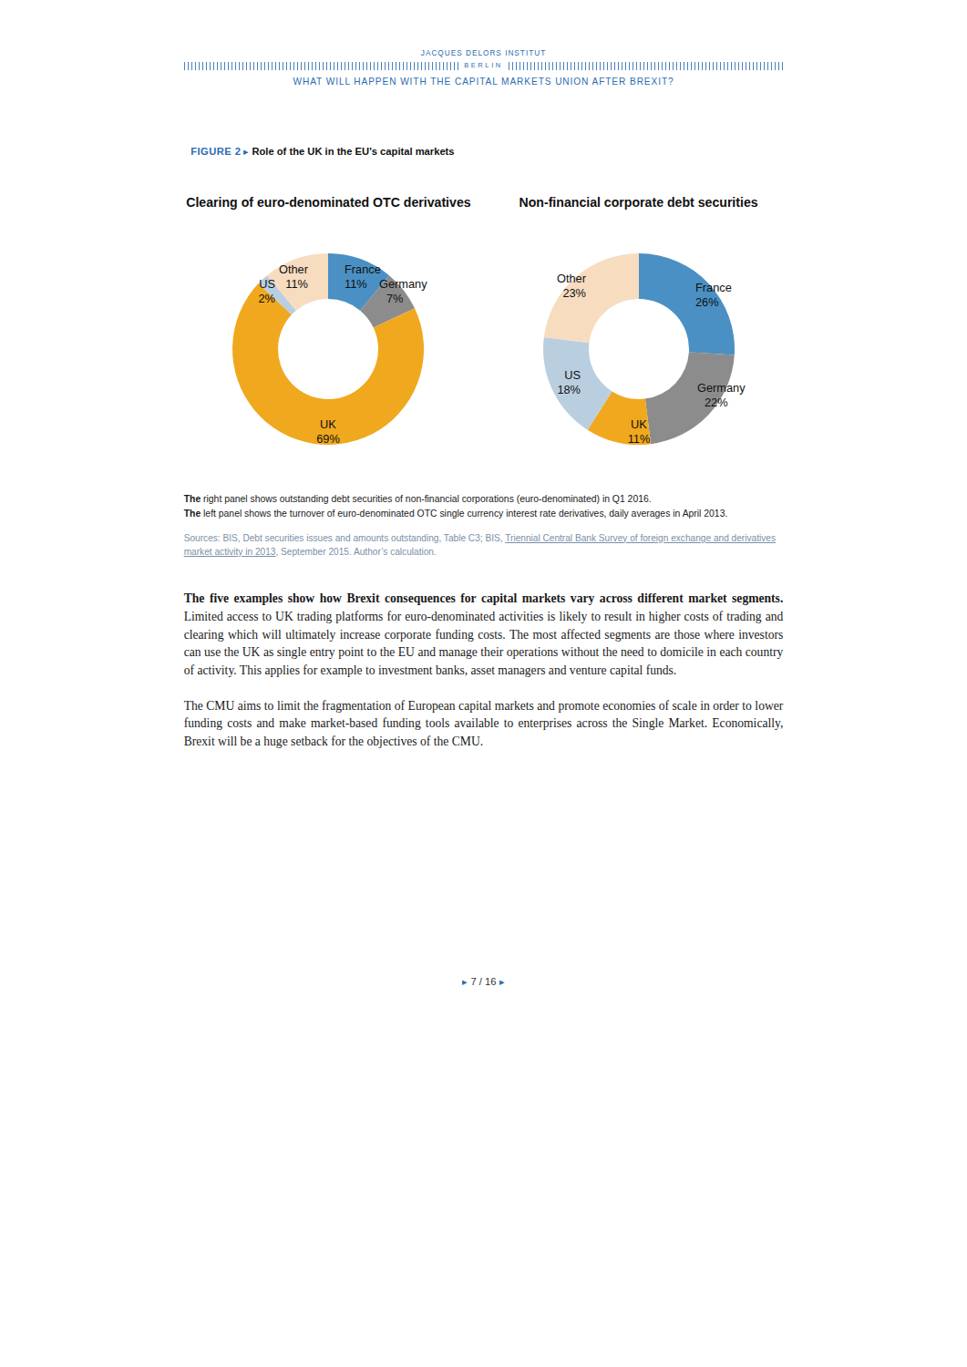Jacques Delors Institut
BERLIN
What will happen with the Capital Markets Union after Brexit?
FIGURE 2▸Role of the UK in the EU’s capital markets
Clearing of euro-denominated OTC derivatives
France 11% Germany 7% Other 11% US 2% UK 69%
Non-financial corporate debt securities
France 26% Germany 22% UK 11% US 18% Other 23%
The right panel shows outstanding debt securities of non-financial corporations (euro-denominated) in Q1 2016.
The left panel shows the turnover of euro-denominated OTC single currency interest rate derivatives, daily averages in April 2013.
Sources: BIS, Debt securities issues and amounts outstanding, Table C3; BIS, Triennial Central Bank Survey of foreign exchange and derivatives market activity in 2013, September 2015. Author’s calculation.
The five examples show how Brexit consequences for capital markets vary across different market segments. Limited access to UK trading platforms for euro-denominated activities is likely to result in higher costs of trading and clearing which will ultimately increase corporate funding costs. The most affected segments are those where investors can use the UK as single entry point to the EU and manage their operations without the need to domicile in each country of activity. This applies for example to investment banks, asset managers and venture capital funds.
The CMU aims to limit the fragmentation of European capital markets and promote economies of scale in order to lower funding costs and make market-based funding tools available to enterprises across the Single Market. Economically, Brexit will be a huge setback for the objectives of the CMU.
▸ 7 / 16 ▸